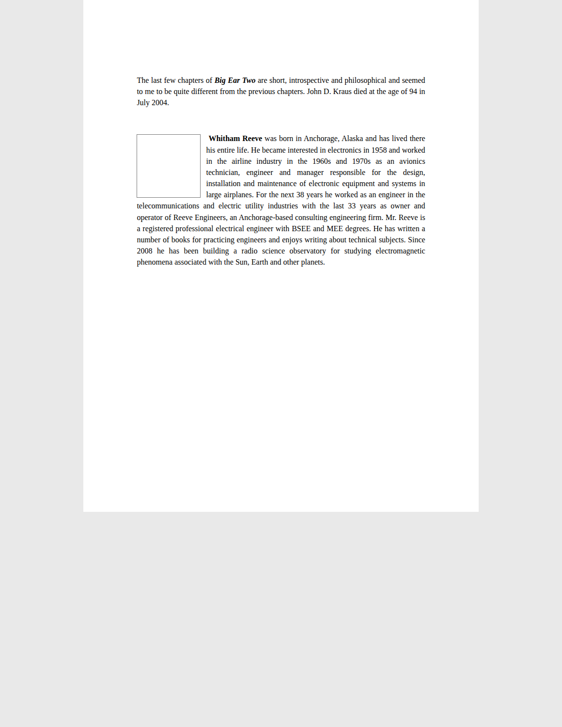The last few chapters of Big Ear Two are short, introspective and philosophical and seemed to me to be quite different from the previous chapters. John D. Kraus died at the age of 94 in July 2004.
Whitham Reeve was born in Anchorage, Alaska and has lived there his entire life. He became interested in electronics in 1958 and worked in the airline industry in the 1960s and 1970s as an avionics technician, engineer and manager responsible for the design, installation and maintenance of electronic equipment and systems in large airplanes. For the next 38 years he worked as an engineer in the telecommunications and electric utility industries with the last 33 years as owner and operator of Reeve Engineers, an Anchorage-based consulting engineering firm. Mr. Reeve is a registered professional electrical engineer with BSEE and MEE degrees. He has written a number of books for practicing engineers and enjoys writing about technical subjects. Since 2008 he has been building a radio science observatory for studying electromagnetic phenomena associated with the Sun, Earth and other planets.